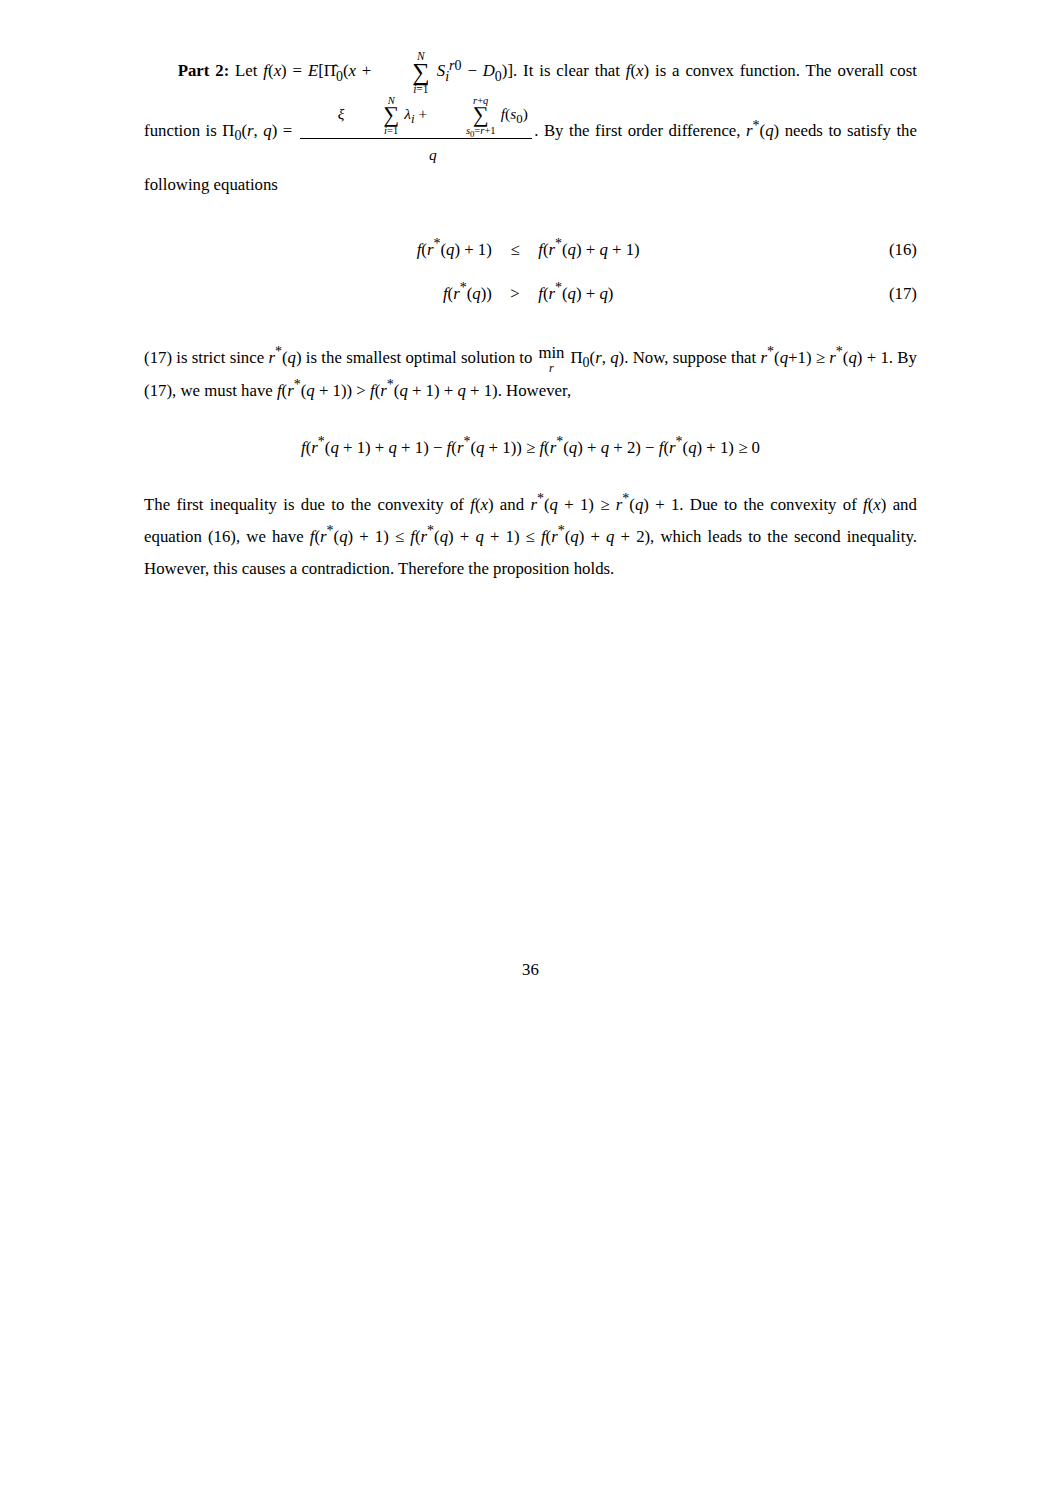Part 2: Let f(x) = E[Π̂0(x + N∑i=1 Sir0 − D0)]. It is clear that f(x) is a convex function. The overall cost function is Π0(r, q) = ξ N∑i=1 λi + r+q∑s0=r+1 f(s0) q. By the first order difference, r*(q) needs to satisfy the following equations
| f ( r * ( q ) + 1) | ≤ | f ( r * ( q ) + q + 1) | (16) |
| f ( r * ( q )) | > | f ( r * ( q ) + q ) | (17) |
(17) is strict since r*(q) is the smallest optimal solution to min r Π0(r, q). Now, suppose that r*(q+1) ≥ r*(q) + 1. By (17), we must have f(r*(q + 1)) > f(r*(q + 1) + q + 1). However,
f(r*(q + 1) + q + 1) − f(r*(q + 1)) ≥ f(r*(q) + q + 2) − f(r*(q) + 1) ≥ 0
The first inequality is due to the convexity of f(x) and r*(q + 1) ≥ r*(q) + 1. Due to the convexity of f(x) and equation (16), we have f(r*(q) + 1) ≤ f(r*(q) + q + 1) ≤ f(r*(q) + q + 2), which leads to the second inequality. However, this causes a contradiction. Therefore the proposition holds.
36